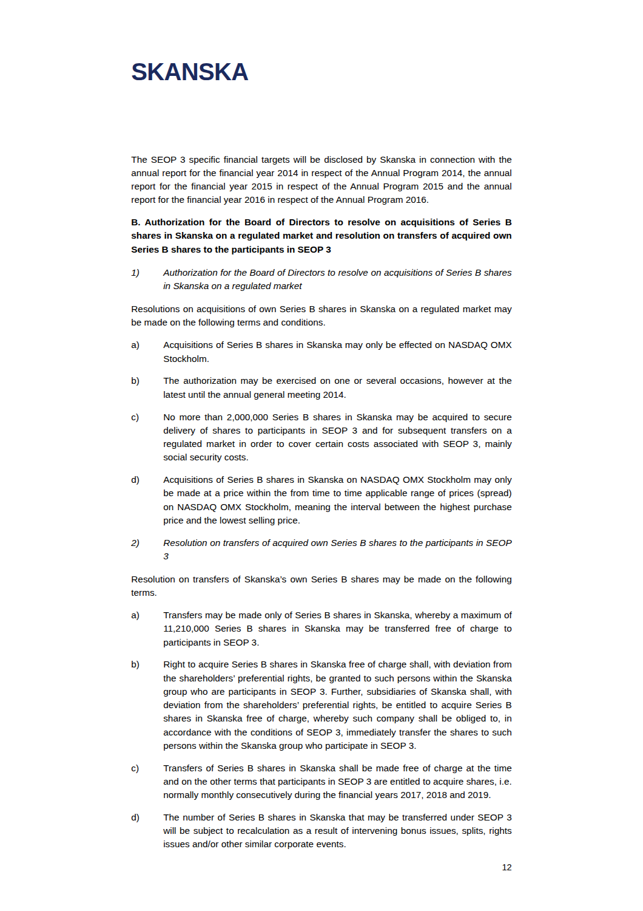SKANSKA
The SEOP 3 specific financial targets will be disclosed by Skanska in connection with the annual report for the financial year 2014 in respect of the Annual Program 2014, the annual report for the financial year 2015 in respect of the Annual Program 2015 and the annual report for the financial year 2016 in respect of the Annual Program 2016.
B. Authorization for the Board of Directors to resolve on acquisitions of Series B shares in Skanska on a regulated market and resolution on transfers of acquired own Series B shares to the participants in SEOP 3
1)
Authorization for the Board of Directors to resolve on acquisitions of Series B shares in Skanska on a regulated market
Resolutions on acquisitions of own Series B shares in Skanska on a regulated market may be made on the following terms and conditions.
a)
Acquisitions of Series B shares in Skanska may only be effected on NASDAQ OMX Stockholm.
b)
The authorization may be exercised on one or several occasions, however at the latest until the annual general meeting 2014.
c)
No more than 2,000,000 Series B shares in Skanska may be acquired to secure delivery of shares to participants in SEOP 3 and for subsequent transfers on a regulated market in order to cover certain costs associated with SEOP 3, mainly social security costs.
d)
Acquisitions of Series B shares in Skanska on NASDAQ OMX Stockholm may only be made at a price within the from time to time applicable range of prices (spread) on NASDAQ OMX Stockholm, meaning the interval between the highest purchase price and the lowest selling price.
2)
Resolution on transfers of acquired own Series B shares to the participants in SEOP 3
Resolution on transfers of Skanska’s own Series B shares may be made on the following terms.
a)
Transfers may be made only of Series B shares in Skanska, whereby a maximum of 11,210,000 Series B shares in Skanska may be transferred free of charge to participants in SEOP 3.
b)
Right to acquire Series B shares in Skanska free of charge shall, with deviation from the shareholders’ preferential rights, be granted to such persons within the Skanska group who are participants in SEOP 3. Further, subsidiaries of Skanska shall, with deviation from the shareholders’ preferential rights, be entitled to acquire Series B shares in Skanska free of charge, whereby such company shall be obliged to, in accordance with the conditions of SEOP 3, immediately transfer the shares to such persons within the Skanska group who participate in SEOP 3.
c)
Transfers of Series B shares in Skanska shall be made free of charge at the time and on the other terms that participants in SEOP 3 are entitled to acquire shares, i.e. normally monthly consecutively during the financial years 2017, 2018 and 2019.
d)
The number of Series B shares in Skanska that may be transferred under SEOP 3 will be subject to recalculation as a result of intervening bonus issues, splits, rights issues and/or other similar corporate events.
12